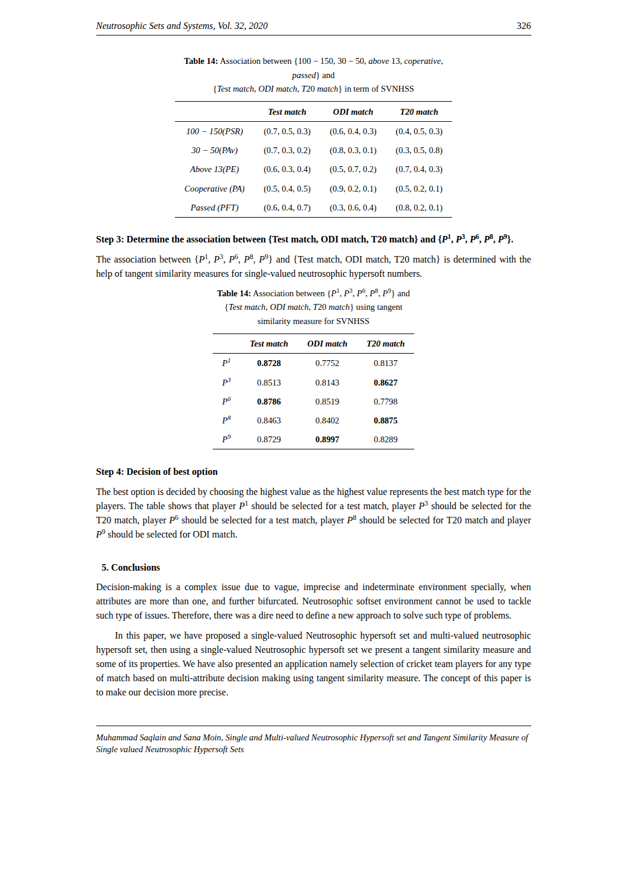Neutrosophic Sets and Systems, Vol. 32, 2020 326
Table 14: Association between {100 − 150, 30 − 50, above 13, coperative , passed } and { Test match , ODI match , T 20 match } in term of SVNHSS
| | Test match | ODI match | T20 match |
| --- | --- | --- | --- |
| 100 − 150( PSR ) | (0.7, 0.5, 0.3) | (0.6, 0.4, 0.3) | (0.4, 0.5, 0.3) |
| 30 − 50( PAv ) | (0.7, 0.3, 0.2) | (0.8, 0.3, 0.1) | (0.3, 0.5, 0.8) |
| Above 13( PE ) | (0.6, 0.3, 0.4) | (0.5, 0.7, 0.2) | (0.7, 0.4, 0.3) |
| Cooperative ( PA ) | (0.5, 0.4, 0.5) | (0.9, 0.2, 0.1) | (0.5, 0.2, 0.1) |
| Passed ( PFT ) | (0.6, 0.4, 0.7) | (0.3, 0.6, 0.4) | (0.8, 0.2, 0.1) |
Step 3: Determine the association between {Test match, ODI match, T20 match} and {P1, P3, P6, P8, P9}.
The association between {P1, P3, P6, P8, P9} and {Test match, ODI match, T20 match} is determined with the help of tangent similarity measures for single-valued neutrosophic hypersoft numbers.
Table 14: Association between { P 1 , P 3 , P 6 , P 8 , P 9 } and { Test match , ODI match , T 20 match } using tangent similarity measure for SVNHSS
| | Test match | ODI match | T20 match |
| --- | --- | --- | --- |
| P 1 | 0.8728 | 0.7752 | 0.8137 |
| P 3 | 0.8513 | 0.8143 | 0.8627 |
| P 6 | 0.8786 | 0.8519 | 0.7798 |
| P 8 | 0.8463 | 0.8402 | 0.8875 |
| P 9 | 0.8729 | 0.8997 | 0.8289 |
Step 4: Decision of best option
The best option is decided by choosing the highest value as the highest value represents the best match type for the players. The table shows that player P1 should be selected for a test match, player P3 should be selected for the T20 match, player P6 should be selected for a test match, player P8 should be selected for T20 match and player P9 should be selected for ODI match.
Conclusions
Decision-making is a complex issue due to vague, imprecise and indeterminate environment specially, when attributes are more than one, and further bifurcated. Neutrosophic softset environment cannot be used to tackle such type of issues. Therefore, there was a dire need to define a new approach to solve such type of problems.
In this paper, we have proposed a single-valued Neutrosophic hypersoft set and multi-valued neutrosophic hypersoft set, then using a single-valued Neutrosophic hypersoft set we present a tangent similarity measure and some of its properties. We have also presented an application namely selection of cricket team players for any type of match based on multi-attribute decision making using tangent similarity measure. The concept of this paper is to make our decision more precise.
Muhammad Saqlain and Sana Moin, Single and Multi-valued Neutrosophic Hypersoft set and Tangent Similarity Measure of Single valued Neutrosophic Hypersoft Sets